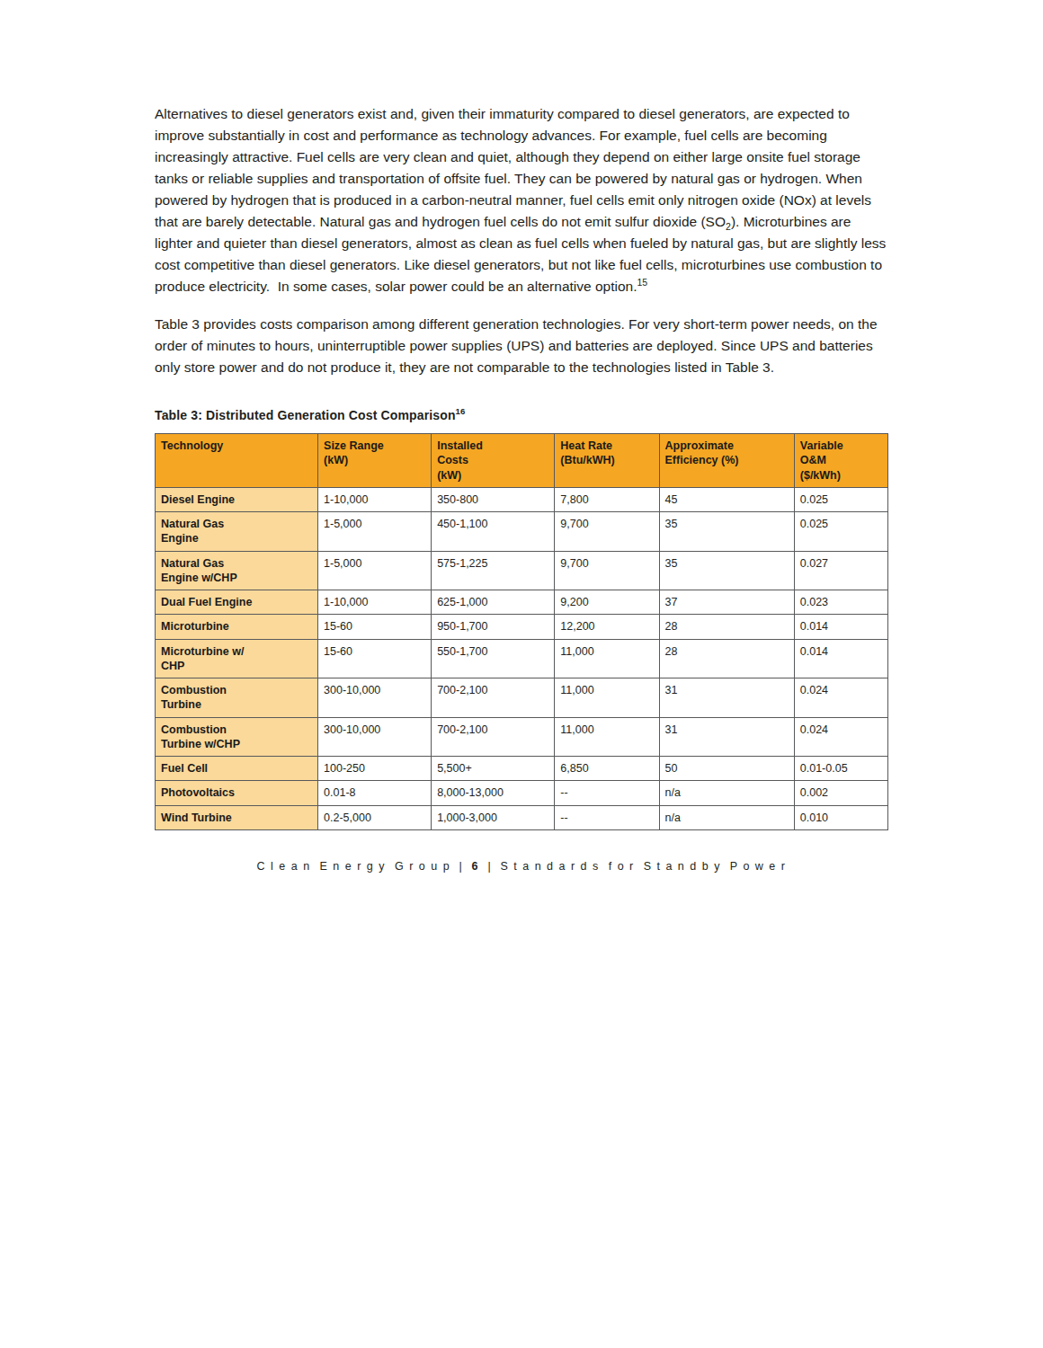Alternatives to diesel generators exist and, given their immaturity compared to diesel generators, are expected to improve substantially in cost and performance as technology advances. For example, fuel cells are becoming increasingly attractive. Fuel cells are very clean and quiet, although they depend on either large onsite fuel storage tanks or reliable supplies and transportation of offsite fuel. They can be powered by natural gas or hydrogen. When powered by hydrogen that is produced in a carbon-neutral manner, fuel cells emit only nitrogen oxide (NOx) at levels that are barely detectable. Natural gas and hydrogen fuel cells do not emit sulfur dioxide (SO2). Microturbines are lighter and quieter than diesel generators, almost as clean as fuel cells when fueled by natural gas, but are slightly less cost competitive than diesel generators. Like diesel generators, but not like fuel cells, microturbines use combustion to produce electricity. In some cases, solar power could be an alternative option.15
Table 3 provides costs comparison among different generation technologies. For very short-term power needs, on the order of minutes to hours, uninterruptible power supplies (UPS) and batteries are deployed. Since UPS and batteries only store power and do not produce it, they are not comparable to the technologies listed in Table 3.
Table 3: Distributed Generation Cost Comparison16
| Technology | Size Range (kW) | Installed Costs (kW) | Heat Rate (Btu/kWH) | Approximate Efficiency (%) | Variable O&M ($/kWh) |
| --- | --- | --- | --- | --- | --- |
| Diesel Engine | 1-10,000 | 350-800 | 7,800 | 45 | 0.025 |
| Natural Gas Engine | 1-5,000 | 450-1,100 | 9,700 | 35 | 0.025 |
| Natural Gas Engine w/CHP | 1-5,000 | 575-1,225 | 9,700 | 35 | 0.027 |
| Dual Fuel Engine | 1-10,000 | 625-1,000 | 9,200 | 37 | 0.023 |
| Microturbine | 15-60 | 950-1,700 | 12,200 | 28 | 0.014 |
| Microturbine w/ CHP | 15-60 | 550-1,700 | 11,000 | 28 | 0.014 |
| Combustion Turbine | 300-10,000 | 700-2,100 | 11,000 | 31 | 0.024 |
| Combustion Turbine w/CHP | 300-10,000 | 700-2,100 | 11,000 | 31 | 0.024 |
| Fuel Cell | 100-250 | 5,500+ | 6,850 | 50 | 0.01-0.05 |
| Photovoltaics | 0.01-8 | 8,000-13,000 | -- | n/a | 0.002 |
| Wind Turbine | 0.2-5,000 | 1,000-3,000 | -- | n/a | 0.010 |
C l e a n E n e r g y G r o u p | 6 | S t a n d a r d s f o r S t a n d b y P o w e r